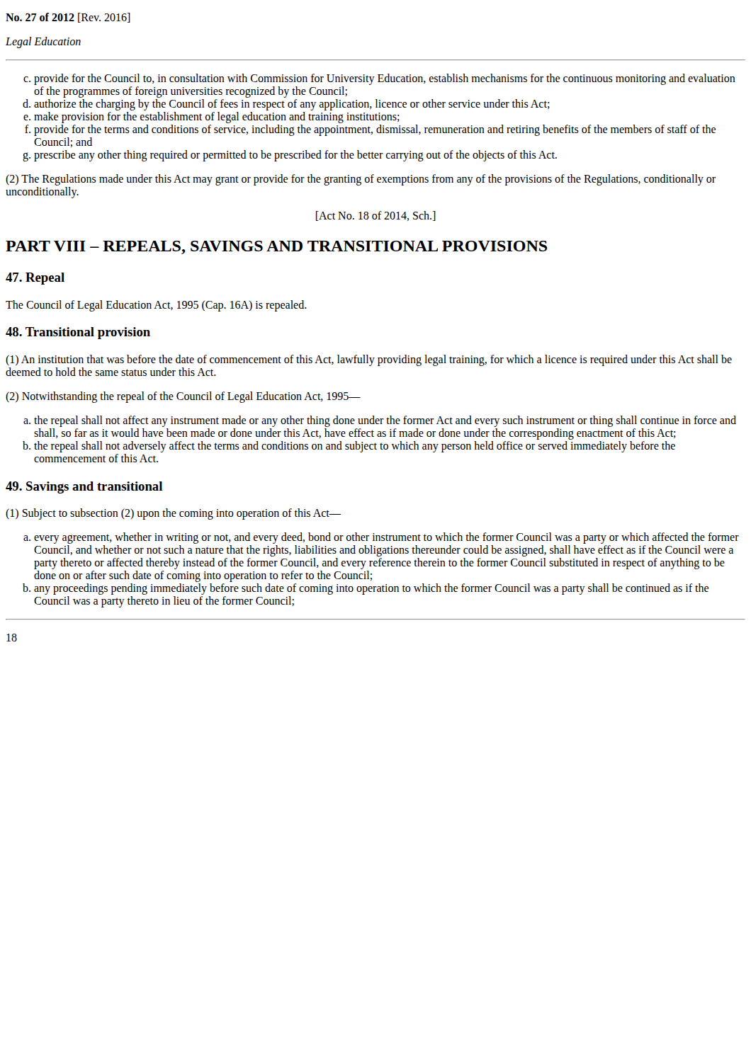No. 27 of 2012 [Rev. 2016]
Legal Education
provide for the Council to, in consultation with Commission for University Education, establish mechanisms for the continuous monitoring and evaluation of the programmes of foreign universities recognized by the Council;
authorize the charging by the Council of fees in respect of any application, licence or other service under this Act;
make provision for the establishment of legal education and training institutions;
provide for the terms and conditions of service, including the appointment, dismissal, remuneration and retiring benefits of the members of staff of the Council; and
prescribe any other thing required or permitted to be prescribed for the better carrying out of the objects of this Act.
(2) The Regulations made under this Act may grant or provide for the granting of exemptions from any of the provisions of the Regulations, conditionally or unconditionally.
[Act No. 18 of 2014, Sch.]
PART VIII – REPEALS, SAVINGS AND TRANSITIONAL PROVISIONS
47. Repeal
The Council of Legal Education Act, 1995 (Cap. 16A) is repealed.
48. Transitional provision
(1) An institution that was before the date of commencement of this Act, lawfully providing legal training, for which a licence is required under this Act shall be deemed to hold the same status under this Act.
(2) Notwithstanding the repeal of the Council of Legal Education Act, 1995—
the repeal shall not affect any instrument made or any other thing done under the former Act and every such instrument or thing shall continue in force and shall, so far as it would have been made or done under this Act, have effect as if made or done under the corresponding enactment of this Act;
the repeal shall not adversely affect the terms and conditions on and subject to which any person held office or served immediately before the commencement of this Act.
49. Savings and transitional
(1) Subject to subsection (2) upon the coming into operation of this Act—
every agreement, whether in writing or not, and every deed, bond or other instrument to which the former Council was a party or which affected the former Council, and whether or not such a nature that the rights, liabilities and obligations thereunder could be assigned, shall have effect as if the Council were a party thereto or affected thereby instead of the former Council, and every reference therein to the former Council substituted in respect of anything to be done on or after such date of coming into operation to refer to the Council;
any proceedings pending immediately before such date of coming into operation to which the former Council was a party shall be continued as if the Council was a party thereto in lieu of the former Council;
18